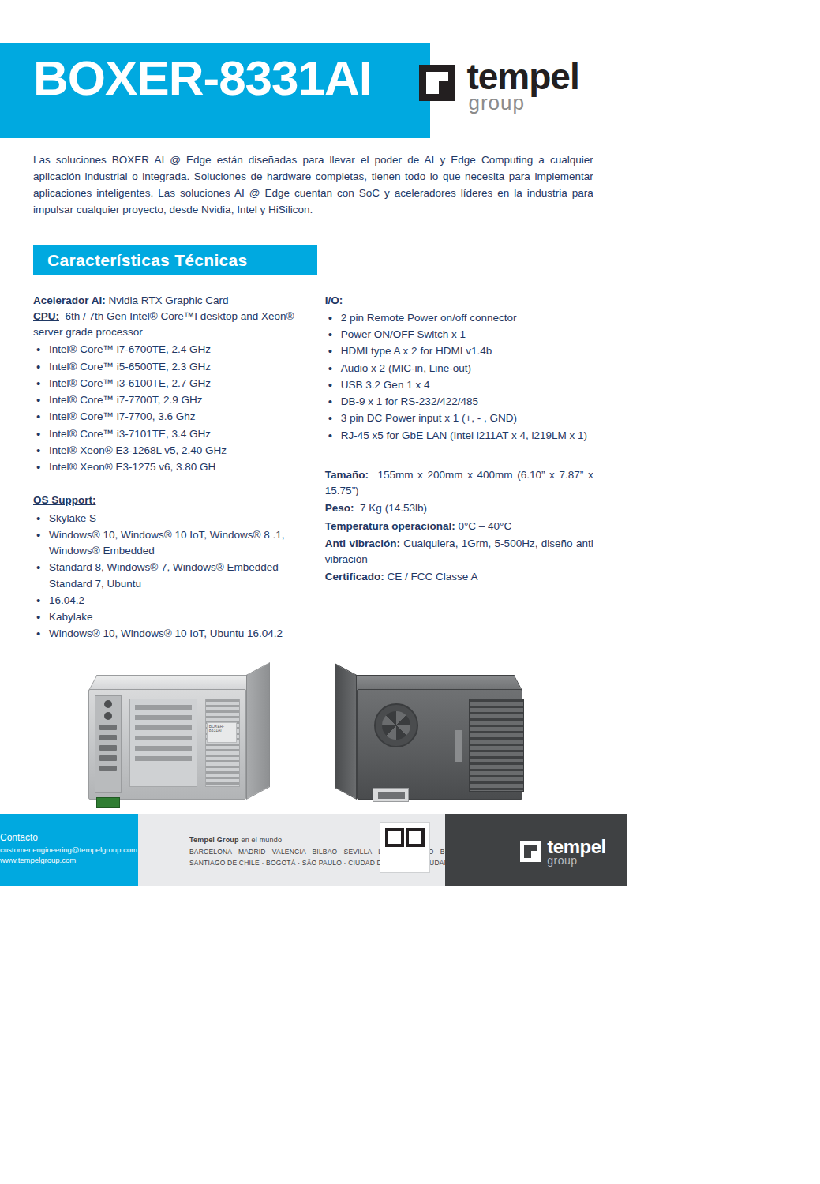BOXER-8331AI
tempel group
Las soluciones BOXER AI @ Edge están diseñadas para llevar el poder de AI y Edge Computing a cualquier aplicación industrial o integrada. Soluciones de hardware completas, tienen todo lo que necesita para implementar aplicaciones inteligentes. Las soluciones AI @ Edge cuentan con SoC y aceleradores líderes en la industria para impulsar cualquier proyecto, desde Nvidia, Intel y HiSilicon.
Características Técnicas
Acelerador AI: Nvidia RTX Graphic Card
CPU: 6th / 7th Gen Intel® Core™I desktop and Xeon® server grade processor
Intel® Core™ i7-6700TE, 2.4 GHz
Intel® Core™ i5-6500TE, 2.3 GHz
Intel® Core™ i3-6100TE, 2.7 GHz
Intel® Core™ i7-7700T, 2.9 GHz
Intel® Core™ i7-7700, 3.6 Ghz
Intel® Core™ i3-7101TE, 3.4 GHz
Intel® Xeon® E3-1268L v5, 2.40 GHz
Intel® Xeon® E3-1275 v6, 3.80 GH
OS Support:
Skylake S
Windows® 10, Windows® 10 IoT, Windows® 8 .1, Windows® Embedded
Standard 8, Windows® 7, Windows® Embedded Standard 7, Ubuntu
16.04.2
Kabylake
Windows® 10, Windows® 10 IoT, Ubuntu 16.04.2
I/O:
2 pin Remote Power on/off connector
Power ON/OFF Switch x 1
HDMI type A x 2 for HDMI v1.4b
Audio x 2 (MIC-in, Line-out)
USB 3.2 Gen 1 x 4
DB-9 x 1 for RS-232/422/485
3 pin DC Power input x 1 (+, - , GND)
RJ-45 x5 for GbE LAN (Intel i211AT x 4, i219LM x 1)
Tamaño: 155mm x 200mm x 400mm (6.10” x 7.87” x 15.75”)
Peso: 7 Kg (14.53lb)
Temperatura operacional: 0°C – 40°C
Anti vibración: Cualquiera, 1Grm, 5-500Hz, diseño anti vibración
Certificado: CE / FCC Classe A
BOXER-8331AI
Contacto
customer.engineering@tempelgroup.com
www.tempelgroup.com
Tempel Group en el mundo
BARCELONA · MADRID · VALENCIA · BILBAO · SEVILLA · LISBOA · PORTO · BUENOS AIRES · LIMA
SANTIAGO DE CHILE · BOGOTÁ · SÃO PAULO · CIUDAD DE MÉXICO · CIUDAD DE PANAMÁ · MONTEVIDEO · QUITO
tempel group